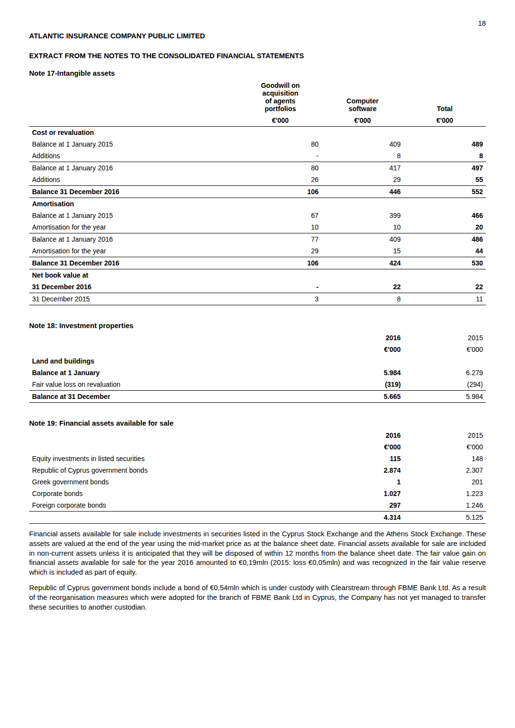18
ATLANTIC INSURANCE COMPANY PUBLIC LIMITED
EXTRACT FROM THE NOTES TO THE CONSOLIDATED FINANCIAL STATEMENTS
Note 17-Intangible assets
| | Goodwill on acquisition of agents portfolios | Computer software | Total |
| | €'000 | €'000 | €'000 |
| Cost or revaluation | | | |
| Balance at 1 January 2015 | 80 | 409 | 489 |
| Additions | - | 8 | 8 |
| Balance at 1 January 2016 | 80 | 417 | 497 |
| Additions | 26 | 29 | 55 |
| Balance 31 December 2016 | 106 | 446 | 552 |
| Amortisation | | | |
| Balance at 1 January 2015 | 67 | 399 | 466 |
| Amortisation for the year | 10 | 10 | 20 |
| Balance at 1 January 2016 | 77 | 409 | 486 |
| Amortisation for the year | 29 | 15 | 44 |
| Balance 31 December 2016 | 106 | 424 | 530 |
| Net book value at | | | |
| 31 December 2016 | - | 22 | 22 |
| 31 December 2015 | 3 | 8 | 11 |
Note 18: Investment properties
| | 2016 | 2015 |
| | €'000 | €'000 |
| Land and buildings | | |
| Balance at 1 January | 5.984 | 6.279 |
| Fair value loss on revaluation | (319) | (294) |
| Balance at 31 December | 5.665 | 5.984 |
Note 19: Financial assets available for sale
| | 2016 | 2015 |
| | €'000 | €'000 |
| Equity investments in listed securities | 115 | 148 |
| Republic of Cyprus government bonds | 2.874 | 2.307 |
| Greek government bonds | 1 | 201 |
| Corporate bonds | 1.027 | 1.223 |
| Foreign corporate bonds | 297 | 1.246 |
| | 4.314 | 5.125 |
Financial assets available for sale include investments in securities listed in the Cyprus Stock Exchange and the Athens Stock Exchange. These assets are valued at the end of the year using the mid-market price as at the balance sheet date. Financial assets available for sale are included in non-current assets unless it is anticipated that they will be disposed of within 12 months from the balance sheet date. The fair value gain on financial assets available for sale for the year 2016 amounted to €0,19mln (2015: loss €0,05mln) and was recognized in the fair value reserve which is included as part of equity.
Republic of Cyprus government bonds include a bond of €0,54mln which is under custody with Clearstream through FBME Bank Ltd. As a result of the reorganisation measures which were adopted for the branch of FBME Bank Ltd in Cyprus, the Company has not yet managed to transfer these securities to another custodian.